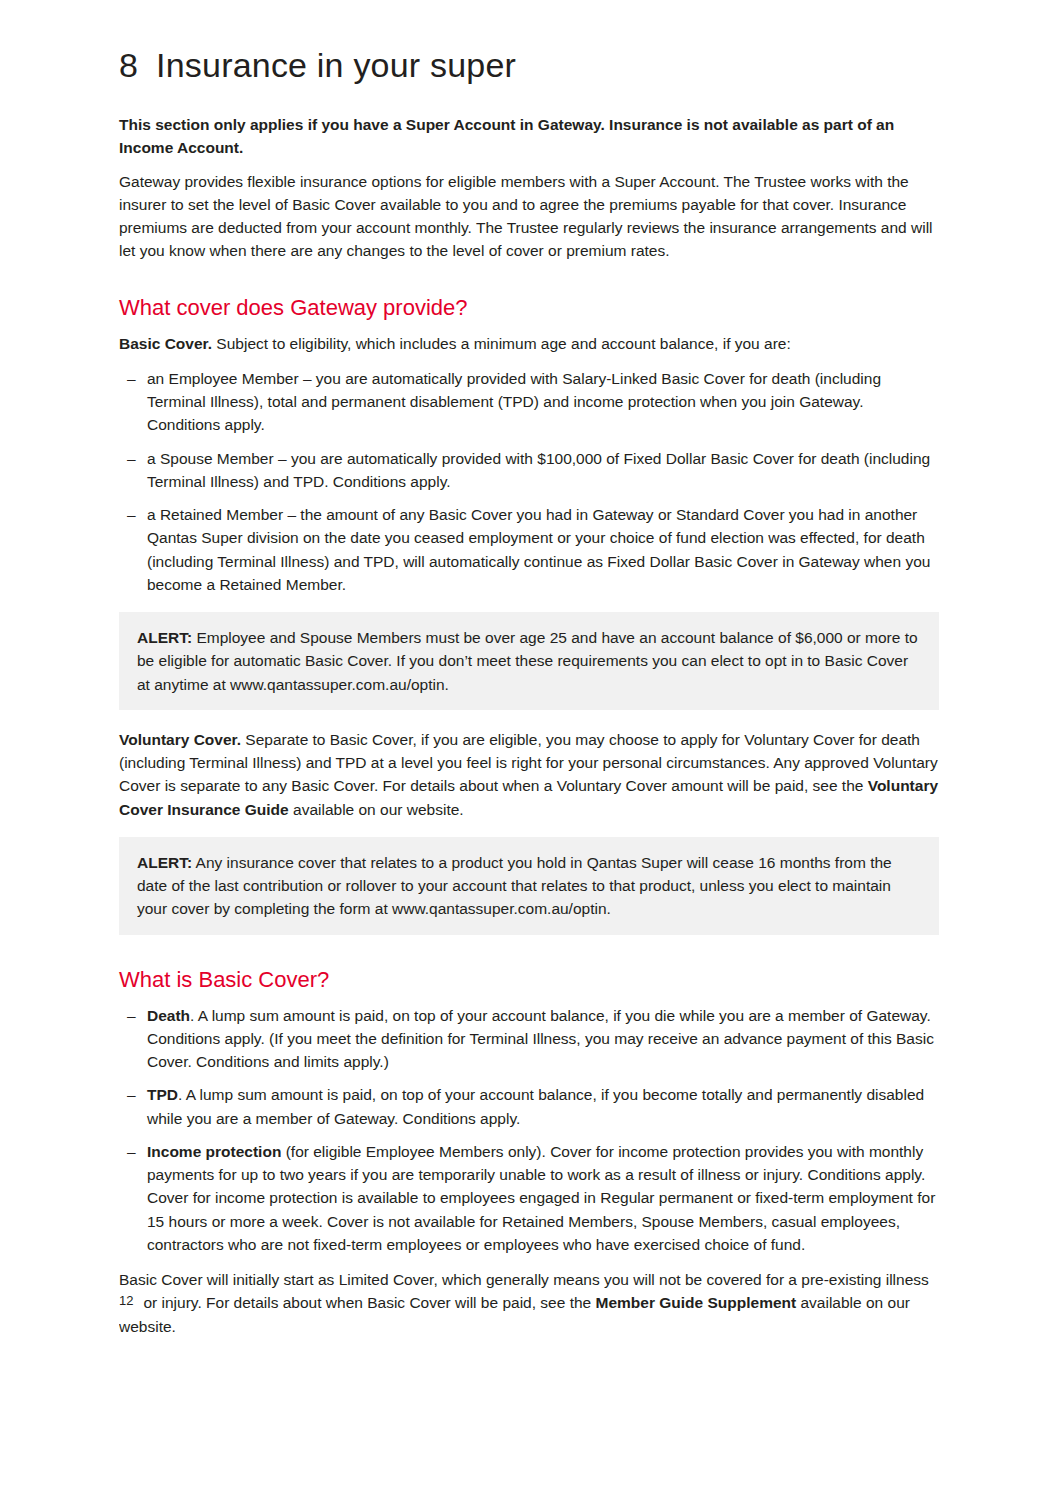8 Insurance in your super
This section only applies if you have a Super Account in Gateway. Insurance is not available as part of an Income Account.
Gateway provides flexible insurance options for eligible members with a Super Account. The Trustee works with the insurer to set the level of Basic Cover available to you and to agree the premiums payable for that cover. Insurance premiums are deducted from your account monthly. The Trustee regularly reviews the insurance arrangements and will let you know when there are any changes to the level of cover or premium rates.
What cover does Gateway provide?
Basic Cover. Subject to eligibility, which includes a minimum age and account balance, if you are:
an Employee Member – you are automatically provided with Salary-Linked Basic Cover for death (including Terminal Illness), total and permanent disablement (TPD) and income protection when you join Gateway. Conditions apply.
a Spouse Member – you are automatically provided with $100,000 of Fixed Dollar Basic Cover for death (including Terminal Illness) and TPD. Conditions apply.
a Retained Member – the amount of any Basic Cover you had in Gateway or Standard Cover you had in another Qantas Super division on the date you ceased employment or your choice of fund election was effected, for death (including Terminal Illness) and TPD, will automatically continue as Fixed Dollar Basic Cover in Gateway when you become a Retained Member.
ALERT: Employee and Spouse Members must be over age 25 and have an account balance of $6,000 or more to be eligible for automatic Basic Cover. If you don’t meet these requirements you can elect to opt in to Basic Cover at anytime at www.qantassuper.com.au/optin.
Voluntary Cover. Separate to Basic Cover, if you are eligible, you may choose to apply for Voluntary Cover for death (including Terminal Illness) and TPD at a level you feel is right for your personal circumstances. Any approved Voluntary Cover is separate to any Basic Cover. For details about when a Voluntary Cover amount will be paid, see the Voluntary Cover Insurance Guide available on our website.
ALERT: Any insurance cover that relates to a product you hold in Qantas Super will cease 16 months from the date of the last contribution or rollover to your account that relates to that product, unless you elect to maintain your cover by completing the form at www.qantassuper.com.au/optin.
What is Basic Cover?
Death. A lump sum amount is paid, on top of your account balance, if you die while you are a member of Gateway. Conditions apply. (If you meet the definition for Terminal Illness, you may receive an advance payment of this Basic Cover. Conditions and limits apply.)
TPD. A lump sum amount is paid, on top of your account balance, if you become totally and permanently disabled while you are a member of Gateway. Conditions apply.
Income protection (for eligible Employee Members only). Cover for income protection provides you with monthly payments for up to two years if you are temporarily unable to work as a result of illness or injury. Conditions apply. Cover for income protection is available to employees engaged in Regular permanent or fixed-term employment for 15 hours or more a week. Cover is not available for Retained Members, Spouse Members, casual employees, contractors who are not fixed-term employees or employees who have exercised choice of fund.
Basic Cover will initially start as Limited Cover, which generally means you will not be covered for a pre-existing illness or injury. For details about when Basic Cover will be paid, see the Member Guide 12 Supplement available on our website.